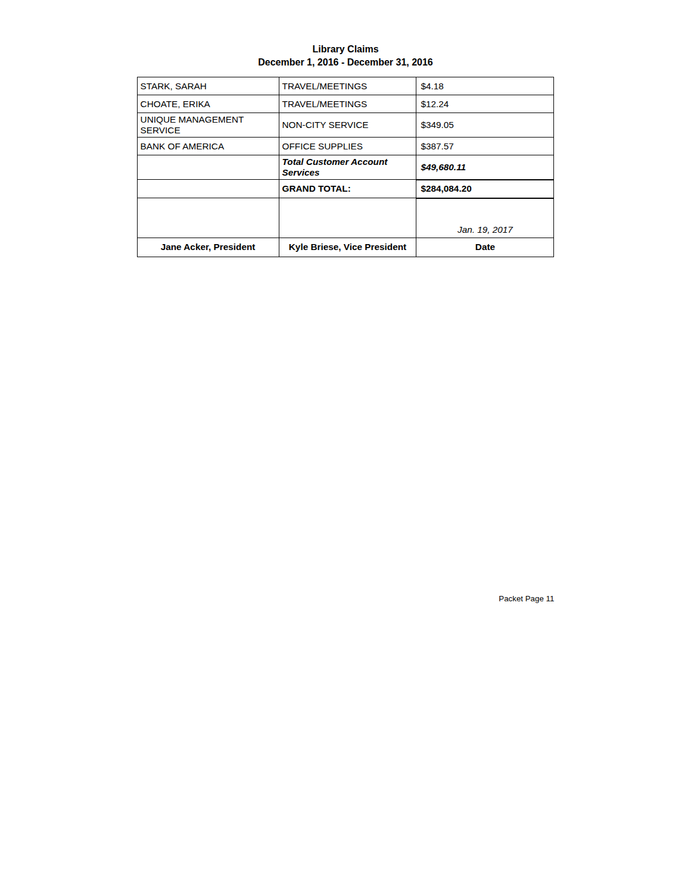Library Claims December 1, 2016 - December 31, 2016
| STARK, SARAH | TRAVEL/MEETINGS | $ 4.18 |
| CHOATE, ERIKA | TRAVEL/MEETINGS | $ 12.24 |
| UNIQUE MANAGEMENT SERVICE | NON-CITY SERVICE | $ 349.05 |
| BANK OF AMERICA | OFFICE SUPPLIES | $ 387.57 |
| | Total Customer Account Services | $ 49,680.11 |
| | GRAND TOTAL: | $ 284,084.20 |
| | | Jan. 19, 2017 |
| Jane Acker, President | Kyle Briese, Vice President | Date |
Packet Page 11